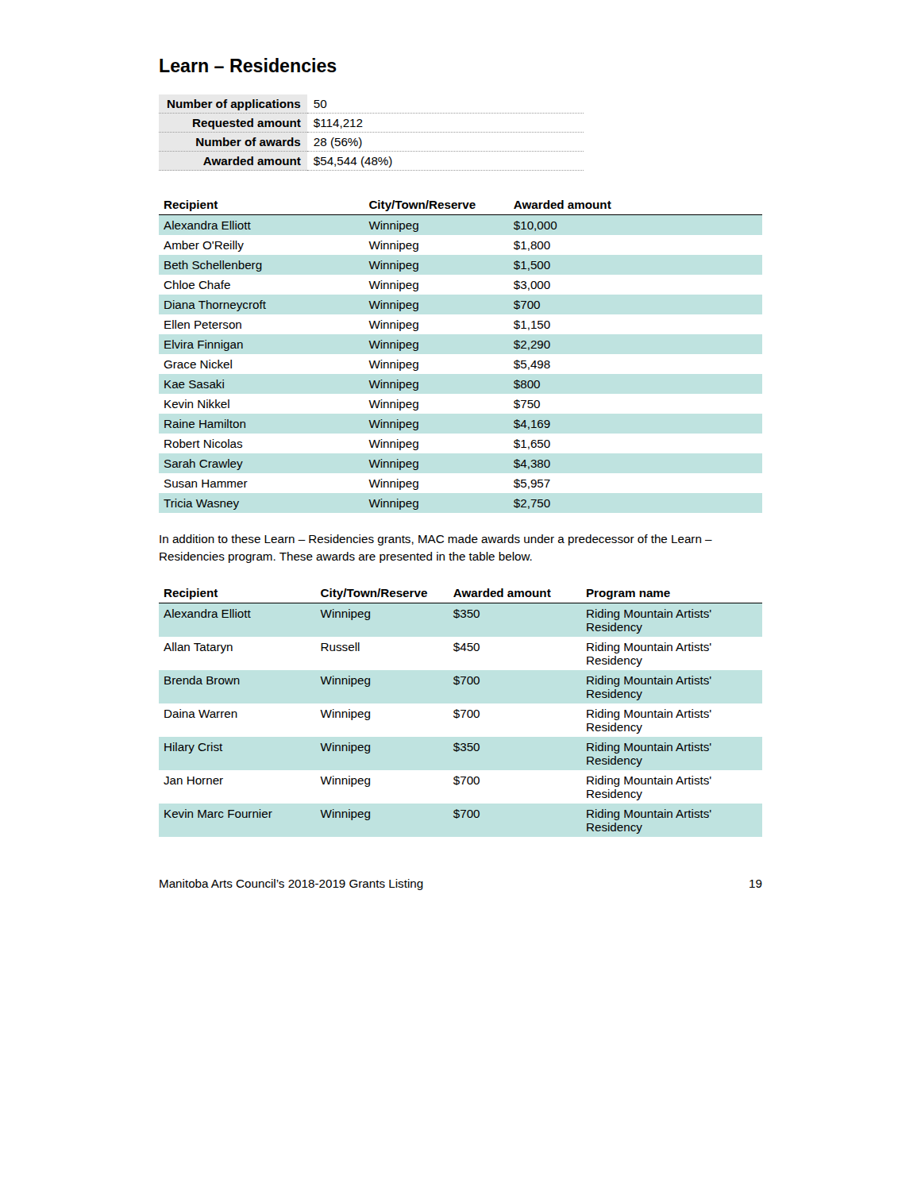Learn – Residencies
| Number of applications | 50 |
| Requested amount | $114,212 |
| Number of awards | 28 (56%) |
| Awarded amount | $54,544 (48%) |
| Recipient | City/Town/Reserve | Awarded amount |
| --- | --- | --- |
| Alexandra Elliott | Winnipeg | $10,000 |
| Amber O'Reilly | Winnipeg | $1,800 |
| Beth Schellenberg | Winnipeg | $1,500 |
| Chloe Chafe | Winnipeg | $3,000 |
| Diana Thorneycroft | Winnipeg | $700 |
| Ellen Peterson | Winnipeg | $1,150 |
| Elvira Finnigan | Winnipeg | $2,290 |
| Grace Nickel | Winnipeg | $5,498 |
| Kae Sasaki | Winnipeg | $800 |
| Kevin Nikkel | Winnipeg | $750 |
| Raine Hamilton | Winnipeg | $4,169 |
| Robert Nicolas | Winnipeg | $1,650 |
| Sarah Crawley | Winnipeg | $4,380 |
| Susan Hammer | Winnipeg | $5,957 |
| Tricia Wasney | Winnipeg | $2,750 |
In addition to these Learn – Residencies grants, MAC made awards under a predecessor of the Learn – Residencies program. These awards are presented in the table below.
| Recipient | City/Town/Reserve | Awarded amount | Program name |
| --- | --- | --- | --- |
| Alexandra Elliott | Winnipeg | $350 | Riding Mountain Artists' Residency |
| Allan Tataryn | Russell | $450 | Riding Mountain Artists' Residency |
| Brenda Brown | Winnipeg | $700 | Riding Mountain Artists' Residency |
| Daina Warren | Winnipeg | $700 | Riding Mountain Artists' Residency |
| Hilary Crist | Winnipeg | $350 | Riding Mountain Artists' Residency |
| Jan Horner | Winnipeg | $700 | Riding Mountain Artists' Residency |
| Kevin Marc Fournier | Winnipeg | $700 | Riding Mountain Artists' Residency |
Manitoba Arts Council’s 2018-2019 Grants Listing 19